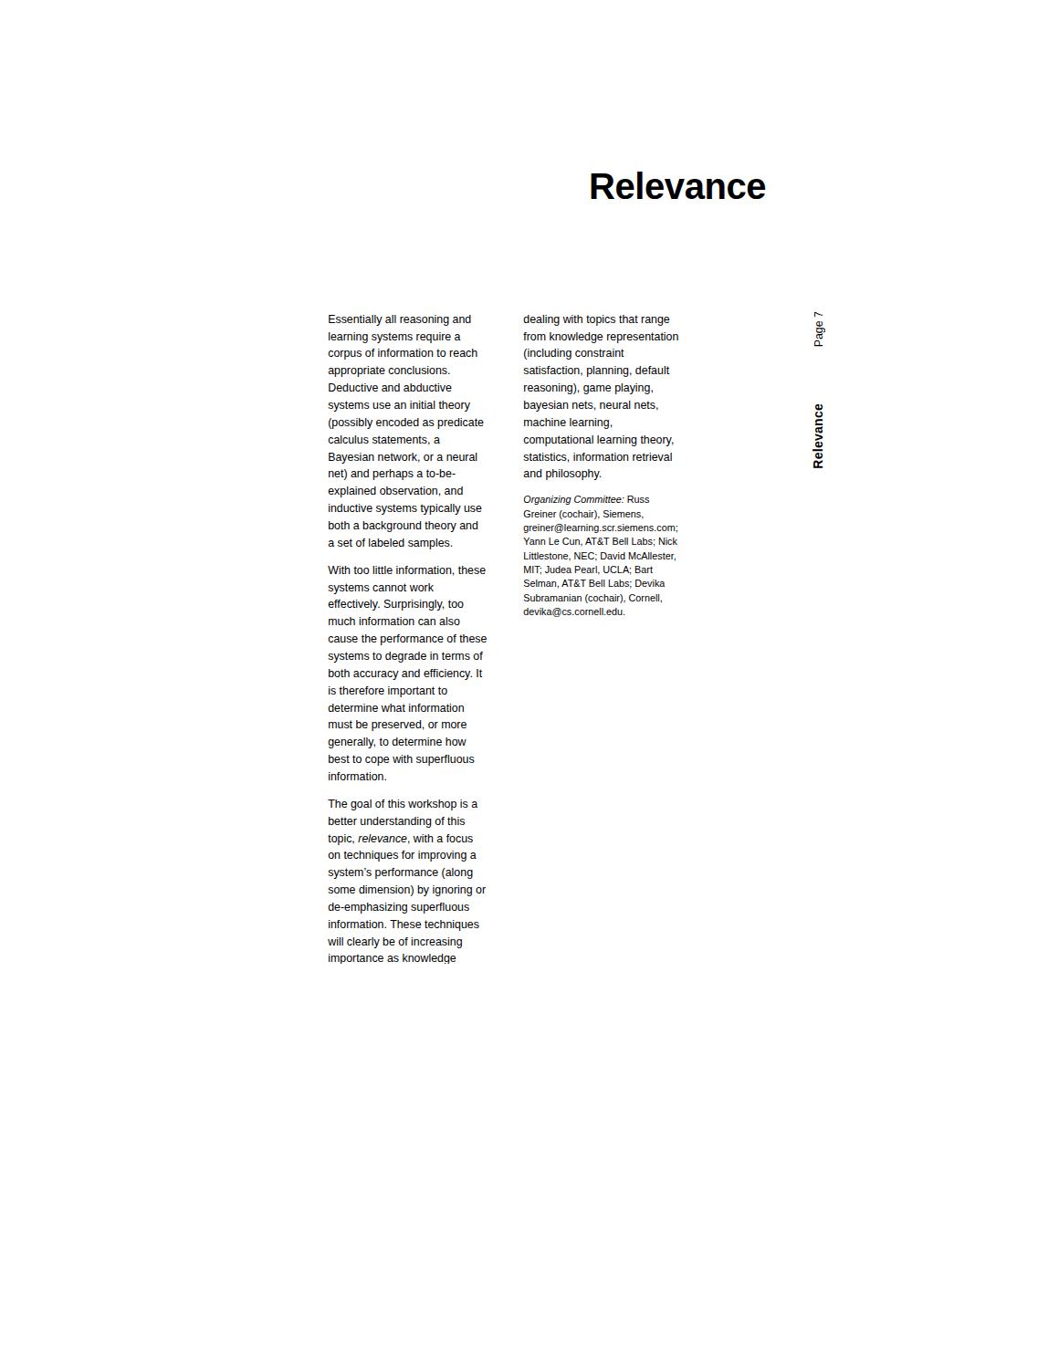Relevance
Essentially all reasoning and learning systems require a corpus of information to reach appropriate conclusions. Deductive and abductive systems use an initial theory (possibly encoded as predicate calculus statements, a Bayesian network, or a neural net) and perhaps a to-be-explained observation, and inductive systems typically use both a background theory and a set of labeled samples.
With too little information, these systems cannot work effectively. Surprisingly, too much information can also cause the performance of these systems to degrade in terms of both accuracy and efficiency. It is therefore important to determine what information must be preserved, or more generally, to determine how best to cope with superfluous information.
The goal of this workshop is a better understanding of this topic, relevance, with a focus on techniques for improving a system’s performance (along some dimension) by ignoring or de-emphasizing superfluous information. These techniques will clearly be of increasing importance as knowledge bases become more comprehensive and real-world applications are scaled up.
This symposium promises to be a truly exceptional event, thanks to 50 excellent submissions from many distinguished researchers,
dealing with topics that range from knowledge representation (including constraint satisfaction, planning, default reasoning), game playing, bayesian nets, neural nets, machine learning, computational learning theory, statistics, information retrieval and philosophy.
Organizing Committee: Russ Greiner (cochair), Siemens, greiner@learning.scr.siemens.com; Yann Le Cun, AT&T Bell Labs; Nick Littlestone, NEC; David McAllester, MIT; Judea Pearl, UCLA; Bart Selman, AT&T Bell Labs; Devika Subramanian (cochair), Cornell, devika@cs.cornell.edu.
Page 7 Relevance